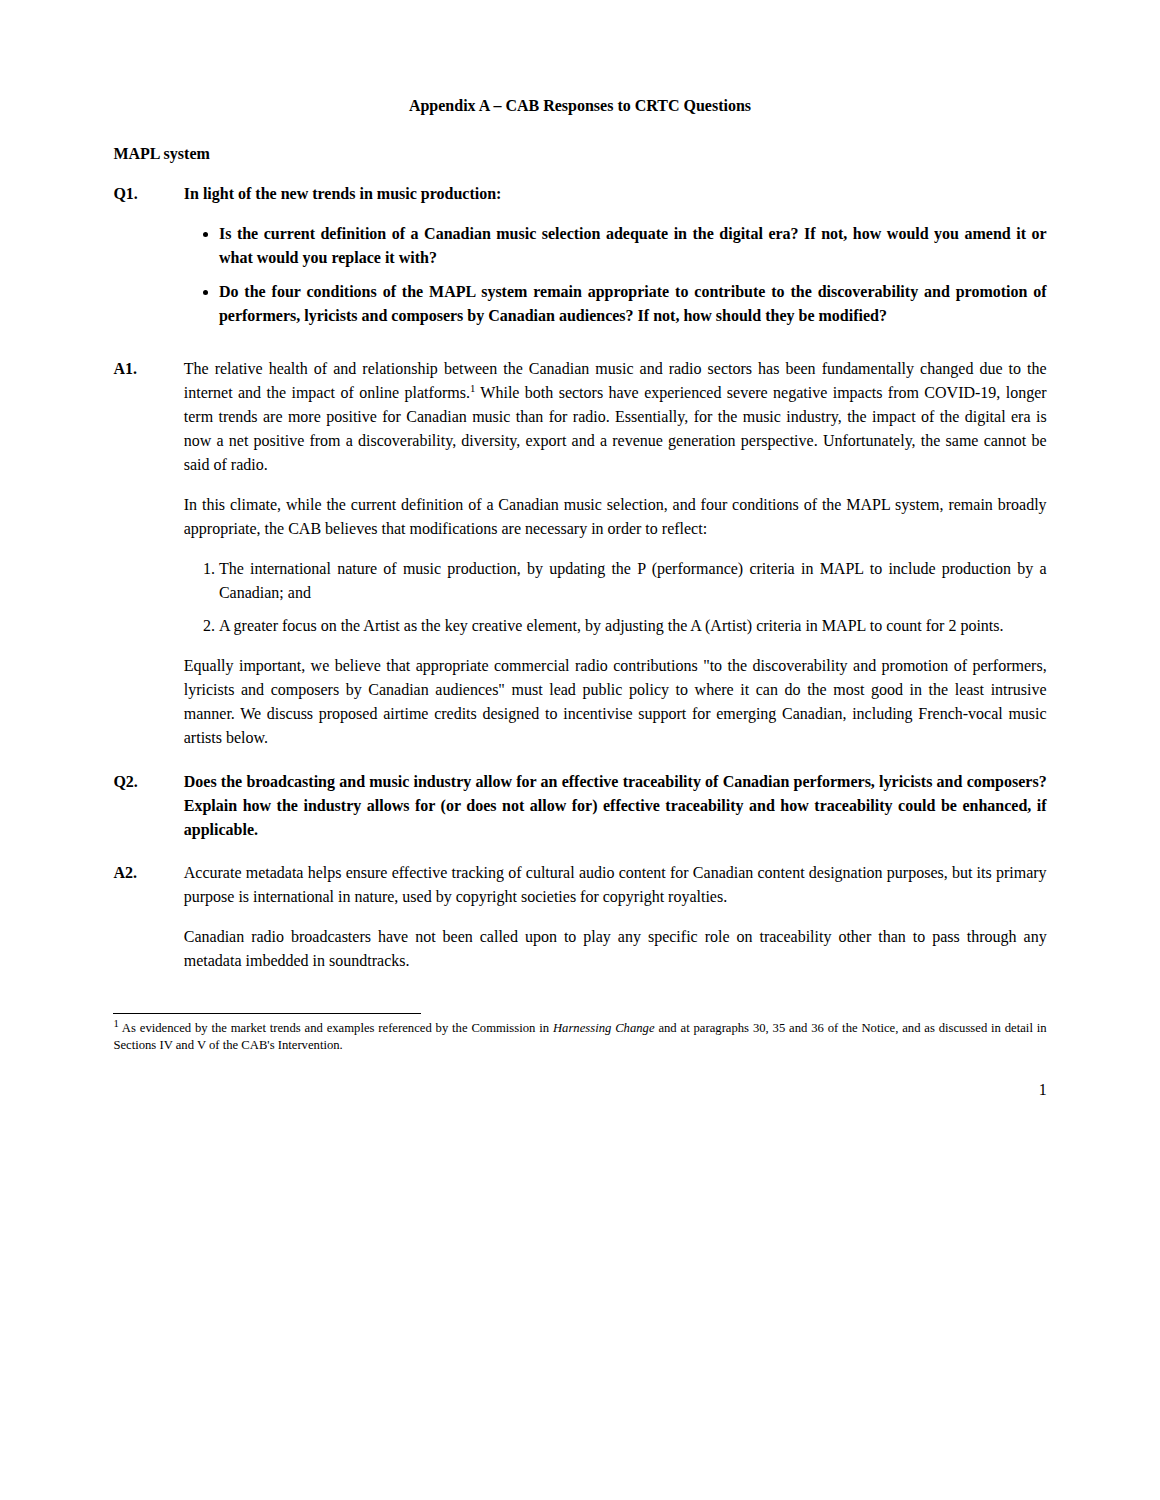Appendix A – CAB Responses to CRTC Questions
MAPL system
Q1.
In light of the new trends in music production:
Is the current definition of a Canadian music selection adequate in the digital era? If not, how would you amend it or what would you replace it with?
Do the four conditions of the MAPL system remain appropriate to contribute to the discoverability and promotion of performers, lyricists and composers by Canadian audiences? If not, how should they be modified?
A1.
The relative health of and relationship between the Canadian music and radio sectors has been fundamentally changed due to the internet and the impact of online platforms.1 While both sectors have experienced severe negative impacts from COVID-19, longer term trends are more positive for Canadian music than for radio. Essentially, for the music industry, the impact of the digital era is now a net positive from a discoverability, diversity, export and a revenue generation perspective. Unfortunately, the same cannot be said of radio.
In this climate, while the current definition of a Canadian music selection, and four conditions of the MAPL system, remain broadly appropriate, the CAB believes that modifications are necessary in order to reflect:
The international nature of music production, by updating the P (performance) criteria in MAPL to include production by a Canadian; and
A greater focus on the Artist as the key creative element, by adjusting the A (Artist) criteria in MAPL to count for 2 points.
Equally important, we believe that appropriate commercial radio contributions "to the discoverability and promotion of performers, lyricists and composers by Canadian audiences" must lead public policy to where it can do the most good in the least intrusive manner. We discuss proposed airtime credits designed to incentivise support for emerging Canadian, including French-vocal music artists below.
Q2.
Does the broadcasting and music industry allow for an effective traceability of Canadian performers, lyricists and composers? Explain how the industry allows for (or does not allow for) effective traceability and how traceability could be enhanced, if applicable.
A2.
Accurate metadata helps ensure effective tracking of cultural audio content for Canadian content designation purposes, but its primary purpose is international in nature, used by copyright societies for copyright royalties.
Canadian radio broadcasters have not been called upon to play any specific role on traceability other than to pass through any metadata imbedded in soundtracks.
1 As evidenced by the market trends and examples referenced by the Commission in Harnessing Change and at paragraphs 30, 35 and 36 of the Notice, and as discussed in detail in Sections IV and V of the CAB's Intervention.
1